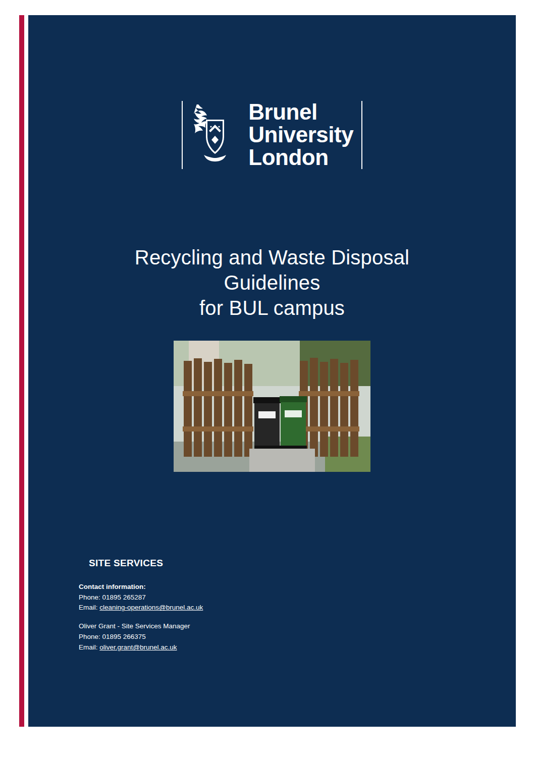Brunel
University
London
Recycling and Waste Disposal
Guidelines
for BUL campus
SITE SERVICES
Contact information:
Phone: 01895 265287
Email: cleaning-operations@brunel.ac.uk
Oliver Grant - Site Services Manager
Phone: 01895 266375
Email: oliver.grant@brunel.ac.uk